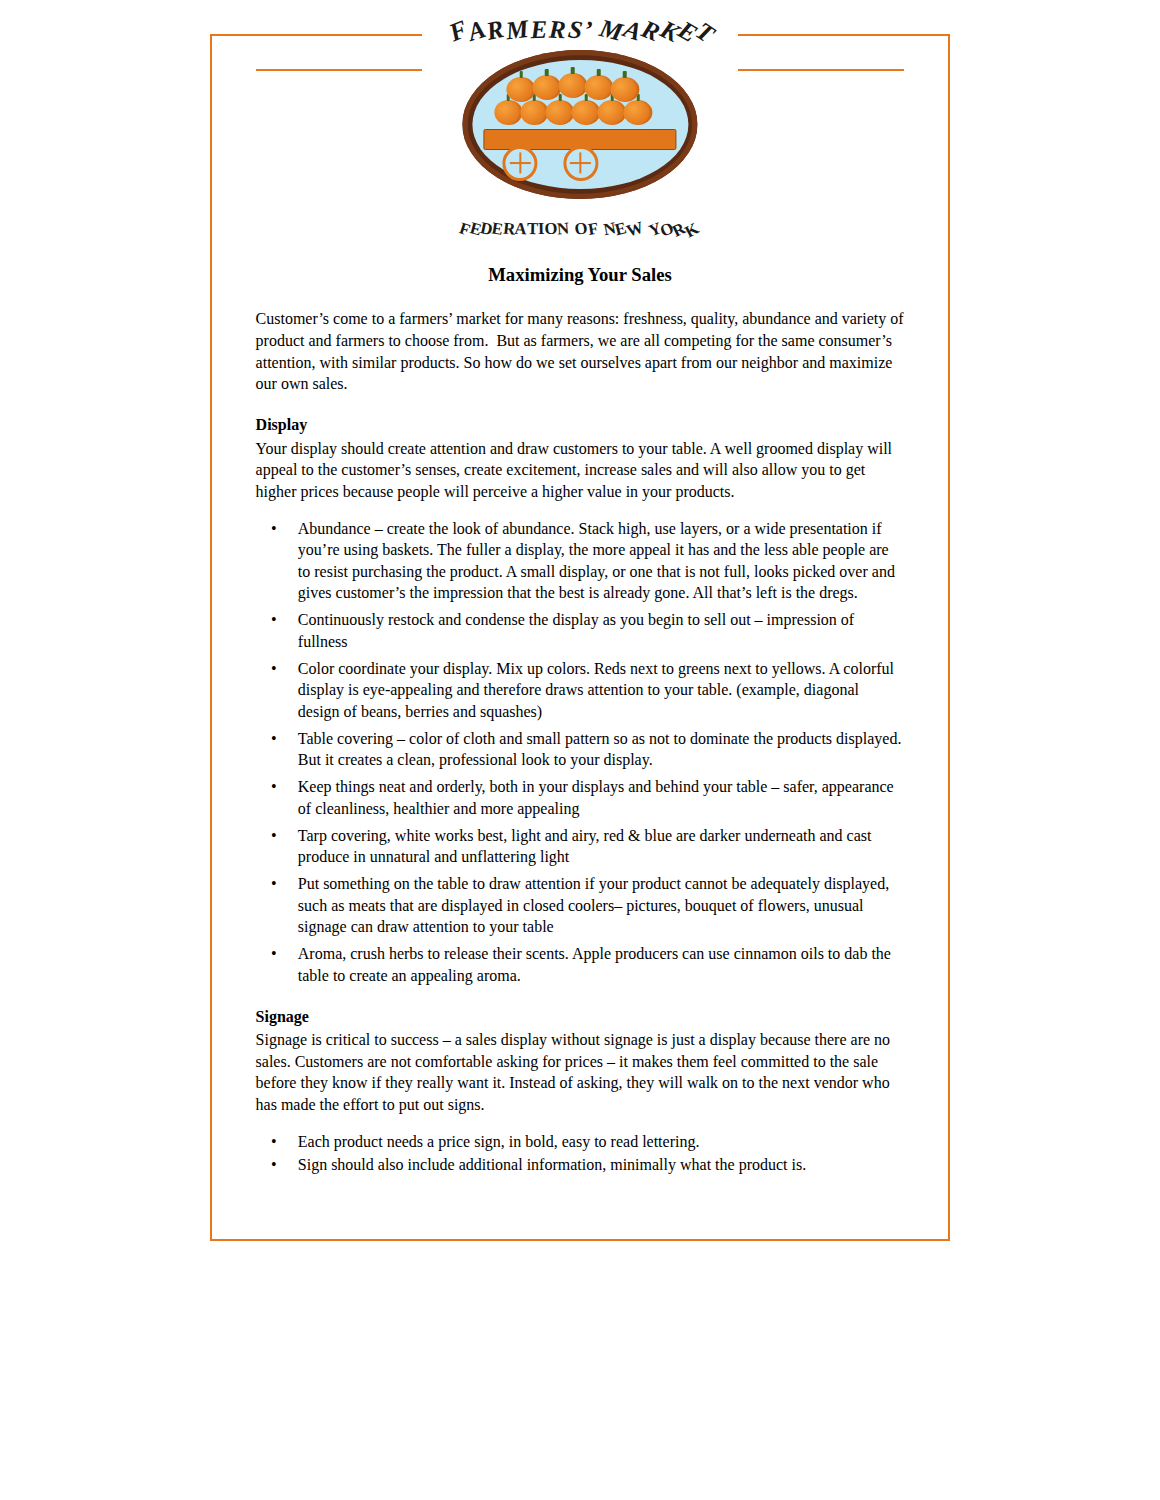FARMERS’ MARKET
FEDERATION OF NEW YORK
Maximizing Your Sales
Customer’s come to a farmers’ market for many reasons: freshness, quality, abundance and variety of product and farmers to choose from. But as farmers, we are all competing for the same consumer’s attention, with similar products. So how do we set ourselves apart from our neighbor and maximize our own sales.
Display
Your display should create attention and draw customers to your table. A well groomed display will appeal to the customer’s senses, create excitement, increase sales and will also allow you to get higher prices because people will perceive a higher value in your products.
Abundance – create the look of abundance. Stack high, use layers, or a wide presentation if you’re using baskets. The fuller a display, the more appeal it has and the less able people are to resist purchasing the product. A small display, or one that is not full, looks picked over and gives customer’s the impression that the best is already gone. All that’s left is the dregs.
Continuously restock and condense the display as you begin to sell out – impression of fullness
Color coordinate your display. Mix up colors. Reds next to greens next to yellows. A colorful display is eye-appealing and therefore draws attention to your table. (example, diagonal design of beans, berries and squashes)
Table covering – color of cloth and small pattern so as not to dominate the products displayed. But it creates a clean, professional look to your display.
Keep things neat and orderly, both in your displays and behind your table – safer, appearance of cleanliness, healthier and more appealing
Tarp covering, white works best, light and airy, red & blue are darker underneath and cast produce in unnatural and unflattering light
Put something on the table to draw attention if your product cannot be adequately displayed, such as meats that are displayed in closed coolers– pictures, bouquet of flowers, unusual signage can draw attention to your table
Aroma, crush herbs to release their scents. Apple producers can use cinnamon oils to dab the table to create an appealing aroma.
Signage
Signage is critical to success – a sales display without signage is just a display because there are no sales. Customers are not comfortable asking for prices – it makes them feel committed to the sale before they know if they really want it. Instead of asking, they will walk on to the next vendor who has made the effort to put out signs.
Each product needs a price sign, in bold, easy to read lettering.
Sign should also include additional information, minimally what the product is.